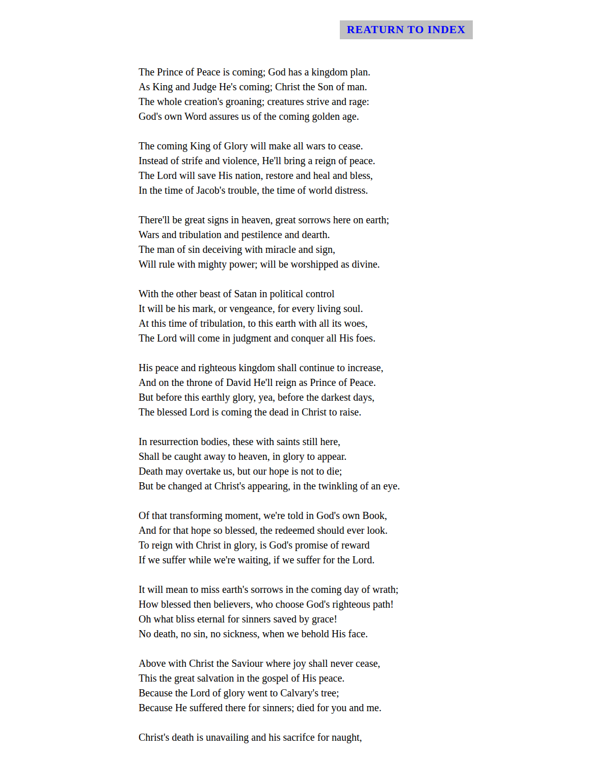REATURN TO INDEX
The Prince of Peace is coming; God has a kingdom plan.
As King and Judge He's coming; Christ the Son of man.
The whole creation's groaning; creatures strive and rage:
God's own Word assures us of the coming golden age.
The coming King of Glory will make all wars to cease.
Instead of strife and violence, He'll bring a reign of peace.
The Lord will save His nation, restore and heal and bless,
In the time of Jacob's trouble, the time of world distress.
There'll be great signs in heaven, great sorrows here on earth;
Wars and tribulation and pestilence and dearth.
The man of sin deceiving with miracle and sign,
Will rule with mighty power; will be worshipped as divine.
With the other beast of Satan in political control
It will be his mark, or vengeance, for every living soul.
At this time of tribulation, to this earth with all its woes,
The Lord will come in judgment and conquer all His foes.
His peace and righteous kingdom shall continue to increase,
And on the throne of David He'll reign as Prince of Peace.
But before this earthly glory, yea, before the darkest days,
The blessed Lord is coming the dead in Christ to raise.
In resurrection bodies, these with saints still here,
Shall be caught away to heaven, in glory to appear.
Death may overtake us, but our hope is not to die;
But be changed at Christ's appearing, in the twinkling of an eye.
Of that transforming moment, we're told in God's own Book,
And for that hope so blessed, the redeemed should ever look.
To reign with Christ in glory, is God's promise of reward
If we suffer while we're waiting, if we suffer for the Lord.
It will mean to miss earth's sorrows in the coming day of wrath;
How blessed then believers, who choose God's righteous path!
Oh what bliss eternal for sinners saved by grace!
No death, no sin, no sickness, when we behold His face.
Above with Christ the Saviour where joy shall never cease,
This the great salvation in the gospel of His peace.
Because the Lord of glory went to Calvary's tree;
Because He suffered there for sinners; died for you and me.
Christ's death is unavailing and his sacrifce for naught,